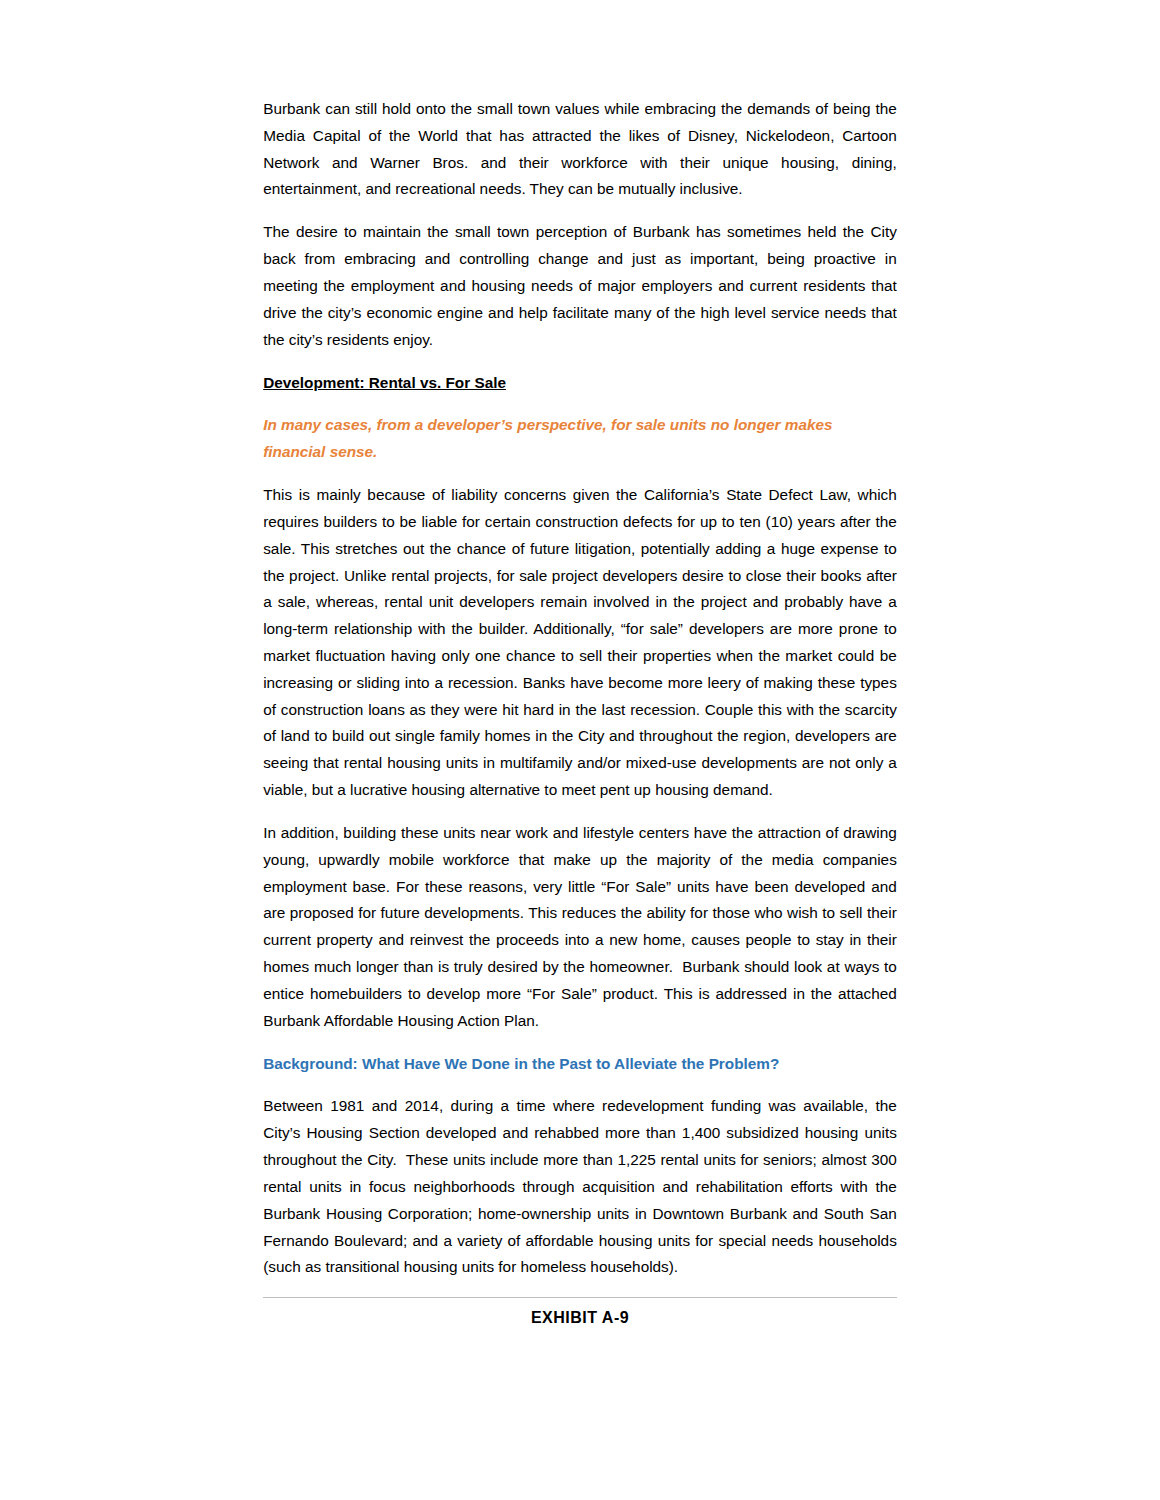Burbank can still hold onto the small town values while embracing the demands of being the Media Capital of the World that has attracted the likes of Disney, Nickelodeon, Cartoon Network and Warner Bros. and their workforce with their unique housing, dining, entertainment, and recreational needs. They can be mutually inclusive.
The desire to maintain the small town perception of Burbank has sometimes held the City back from embracing and controlling change and just as important, being proactive in meeting the employment and housing needs of major employers and current residents that drive the city’s economic engine and help facilitate many of the high level service needs that the city’s residents enjoy.
Development: Rental vs. For Sale
In many cases, from a developer’s perspective, for sale units no longer makes financial sense.
This is mainly because of liability concerns given the California’s State Defect Law, which requires builders to be liable for certain construction defects for up to ten (10) years after the sale. This stretches out the chance of future litigation, potentially adding a huge expense to the project. Unlike rental projects, for sale project developers desire to close their books after a sale, whereas, rental unit developers remain involved in the project and probably have a long-term relationship with the builder. Additionally, “for sale” developers are more prone to market fluctuation having only one chance to sell their properties when the market could be increasing or sliding into a recession. Banks have become more leery of making these types of construction loans as they were hit hard in the last recession. Couple this with the scarcity of land to build out single family homes in the City and throughout the region, developers are seeing that rental housing units in multifamily and/or mixed-use developments are not only a viable, but a lucrative housing alternative to meet pent up housing demand.
In addition, building these units near work and lifestyle centers have the attraction of drawing young, upwardly mobile workforce that make up the majority of the media companies employment base. For these reasons, very little “For Sale” units have been developed and are proposed for future developments. This reduces the ability for those who wish to sell their current property and reinvest the proceeds into a new home, causes people to stay in their homes much longer than is truly desired by the homeowner. Burbank should look at ways to entice homebuilders to develop more “For Sale” product. This is addressed in the attached Burbank Affordable Housing Action Plan.
Background: What Have We Done in the Past to Alleviate the Problem?
Between 1981 and 2014, during a time where redevelopment funding was available, the City’s Housing Section developed and rehabbed more than 1,400 subsidized housing units throughout the City. These units include more than 1,225 rental units for seniors; almost 300 rental units in focus neighborhoods through acquisition and rehabilitation efforts with the Burbank Housing Corporation; home-ownership units in Downtown Burbank and South San Fernando Boulevard; and a variety of affordable housing units for special needs households (such as transitional housing units for homeless households).
EXHIBIT A-9